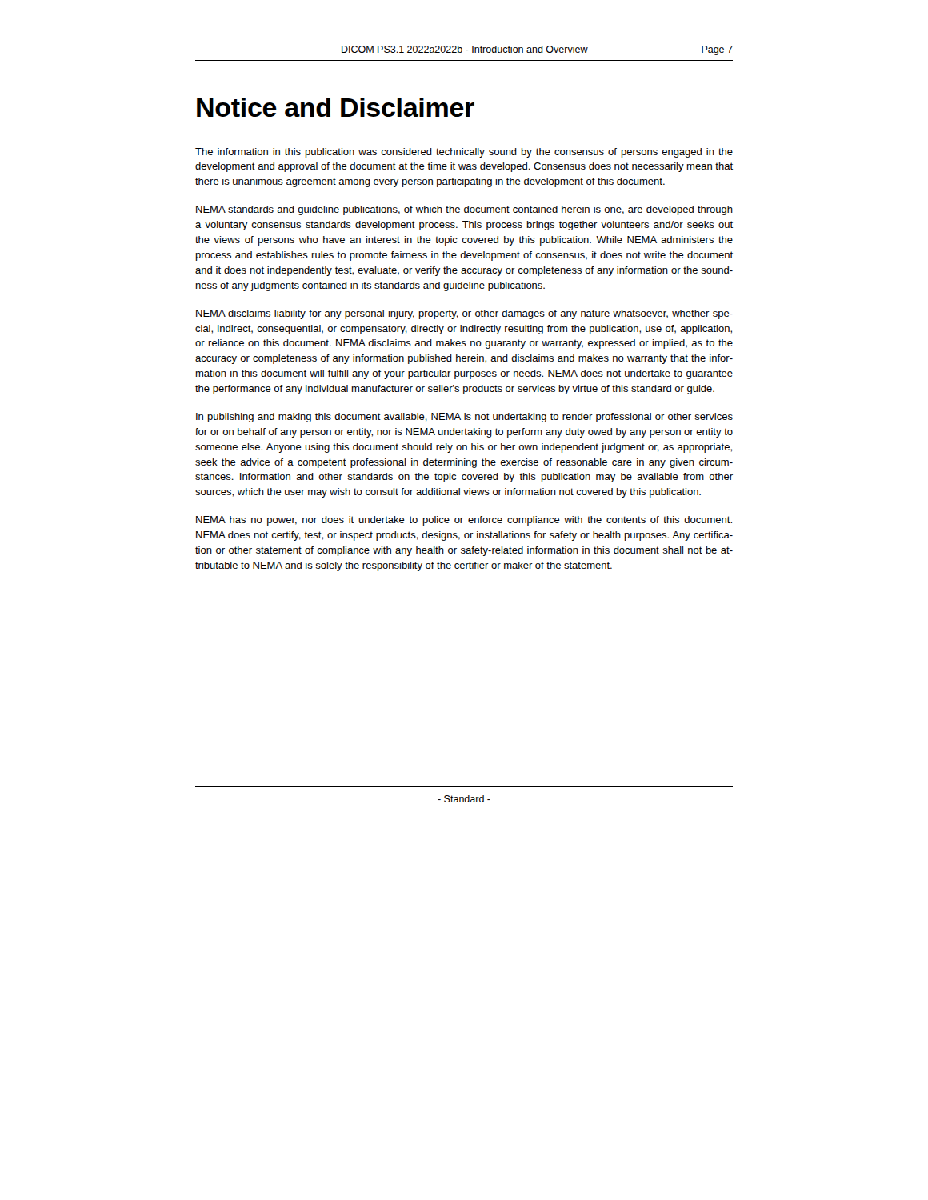DICOM PS3.1 2022a2022b - Introduction and Overview Page 7
Notice and Disclaimer
The information in this publication was considered technically sound by the consensus of persons engaged in the development and approval of the document at the time it was developed. Consensus does not necessarily mean that there is unanimous agreement among every person participating in the development of this document.
NEMA standards and guideline publications, of which the document contained herein is one, are developed through a voluntary consensus standards development process. This process brings together volunteers and/or seeks out the views of persons who have an interest in the topic covered by this publication. While NEMA administers the process and establishes rules to promote fairness in the development of consensus, it does not write the document and it does not independently test, evaluate, or verify the accuracy or completeness of any information or the soundness of any judgments contained in its standards and guideline publications.
NEMA disclaims liability for any personal injury, property, or other damages of any nature whatsoever, whether special, indirect, consequential, or compensatory, directly or indirectly resulting from the publication, use of, application, or reliance on this document. NEMA disclaims and makes no guaranty or warranty, expressed or implied, as to the accuracy or completeness of any information published herein, and disclaims and makes no warranty that the information in this document will fulfill any of your particular purposes or needs. NEMA does not undertake to guarantee the performance of any individual manufacturer or seller's products or services by virtue of this standard or guide.
In publishing and making this document available, NEMA is not undertaking to render professional or other services for or on behalf of any person or entity, nor is NEMA undertaking to perform any duty owed by any person or entity to someone else. Anyone using this document should rely on his or her own independent judgment or, as appropriate, seek the advice of a competent professional in determining the exercise of reasonable care in any given circumstances. Information and other standards on the topic covered by this publication may be available from other sources, which the user may wish to consult for additional views or information not covered by this publication.
NEMA has no power, nor does it undertake to police or enforce compliance with the contents of this document. NEMA does not certify, test, or inspect products, designs, or installations for safety or health purposes. Any certification or other statement of compliance with any health or safety-related information in this document shall not be attributable to NEMA and is solely the responsibility of the certifier or maker of the statement.
- Standard -